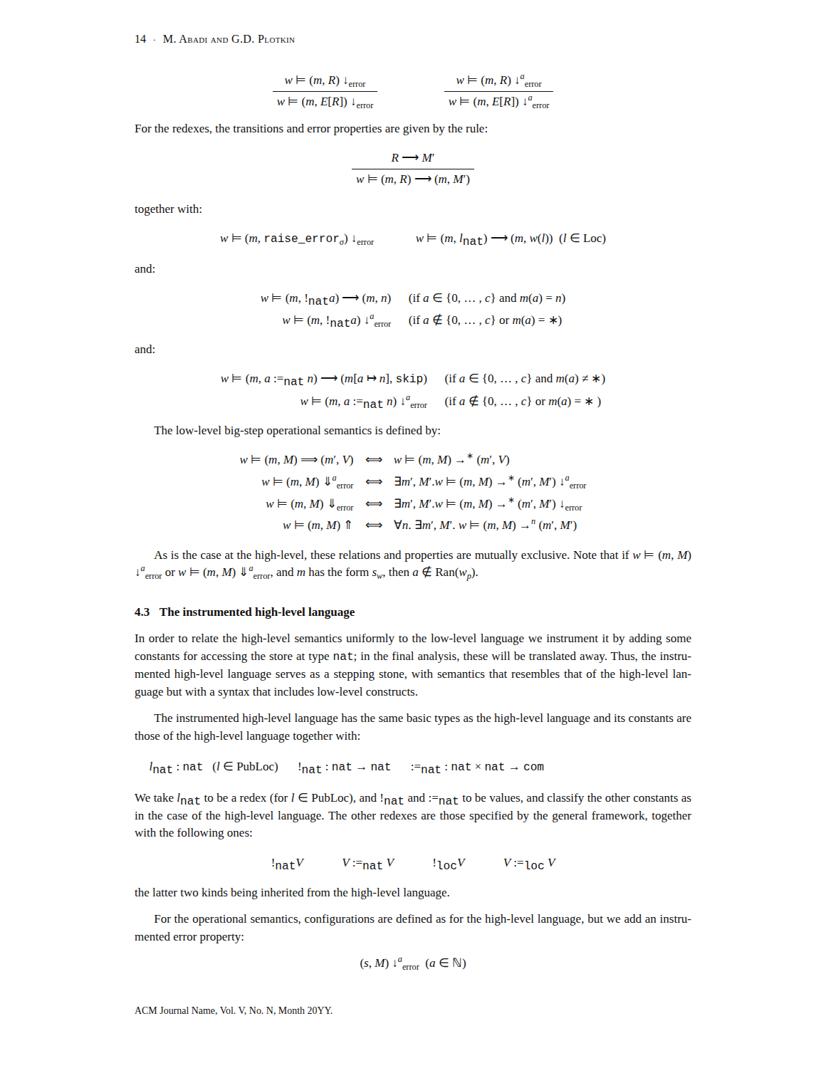14 · M. Abadi and G.D. Plotkin
w ⊨ (m, R) ↓error w ⊨ (m, E[R]) ↓error w ⊨ (m, R) ↓aerror w ⊨ (m, E[R]) ↓aerror
For the redexes, the transitions and error properties are given by the rule:
R ⟶ M′ w ⊨ (m, R) ⟶ (m, M′)
together with:
w ⊨ (m, raise_errorσ) ↓error w ⊨ (m, lnat) ⟶ (m, w(l)) (l ∈ Loc)
and:
| w ⊨ ( m , ! nat a ) ⟶ ( m , n ) | (if a ∈ {0, … , c } and m ( a ) = n ) |
| w ⊨ ( m , ! nat a ) ↓ a error | (if a ∉ {0, … , c } or m ( a ) = ∗) |
and:
| w ⊨ ( m , a := nat n ) ⟶ ( m [ a ↦ n ], skip ) | (if a ∈ {0, … , c } and m ( a ) ≠ ∗) |
| w ⊨ ( m , a := nat n ) ↓ a error | (if a ∉ {0, … , c } or m ( a ) = ∗ ) |
The low-level big-step operational semantics is defined by:
| w ⊨ ( m , M ) ⟹ ( m ′, V ) | ⟺ | w ⊨ ( m , M ) → ∗ ( m ′, V ) |
| w ⊨ ( m , M ) ⇓ a error | ⟺ | ∃ m ′, M ′. w ⊨ ( m , M ) → ∗ ( m ′, M ′) ↓ a error |
| w ⊨ ( m , M ) ⇓ error | ⟺ | ∃ m ′, M ′. w ⊨ ( m , M ) → ∗ ( m ′, M ′) ↓ error |
| w ⊨ ( m , M ) ⇑ | ⟺ | ∀ n . ∃ m ′, M ′. w ⊨ ( m , M ) → n ( m ′, M ′) |
As is the case at the high-level, these relations and properties are mutually exclusive. Note that if w ⊨ (m, M) ↓aerror or w ⊨ (m, M) ⇓aerror, and m has the form sw, then a ∉ Ran(wp).
4.3 The instrumented high-level language
In order to relate the high-level semantics uniformly to the low-level language we instrument it by adding some constants for accessing the store at type nat; in the final analysis, these will be translated away. Thus, the instrumented high-level language serves as a stepping stone, with semantics that resembles that of the high-level language but with a syntax that includes low-level constructs.
The instrumented high-level language has the same basic types as the high-level language and its constants are those of the high-level language together with:
| l nat : nat ( l ∈ PubLoc) | ! nat : nat → nat | := nat : nat × nat → com |
We take lnat to be a redex (for l ∈ PubLoc), and !nat and :=nat to be values, and classify the other constants as in the case of the high-level language. The other redexes are those specified by the general framework, together with the following ones:
!natV V :=nat V !locV V :=loc V
the latter two kinds being inherited from the high-level language.
For the operational semantics, configurations are defined as for the high-level language, but we add an instrumented error property:
(s, M) ↓aerror (a ∈ ℕ)
ACM Journal Name, Vol. V, No. N, Month 20YY.